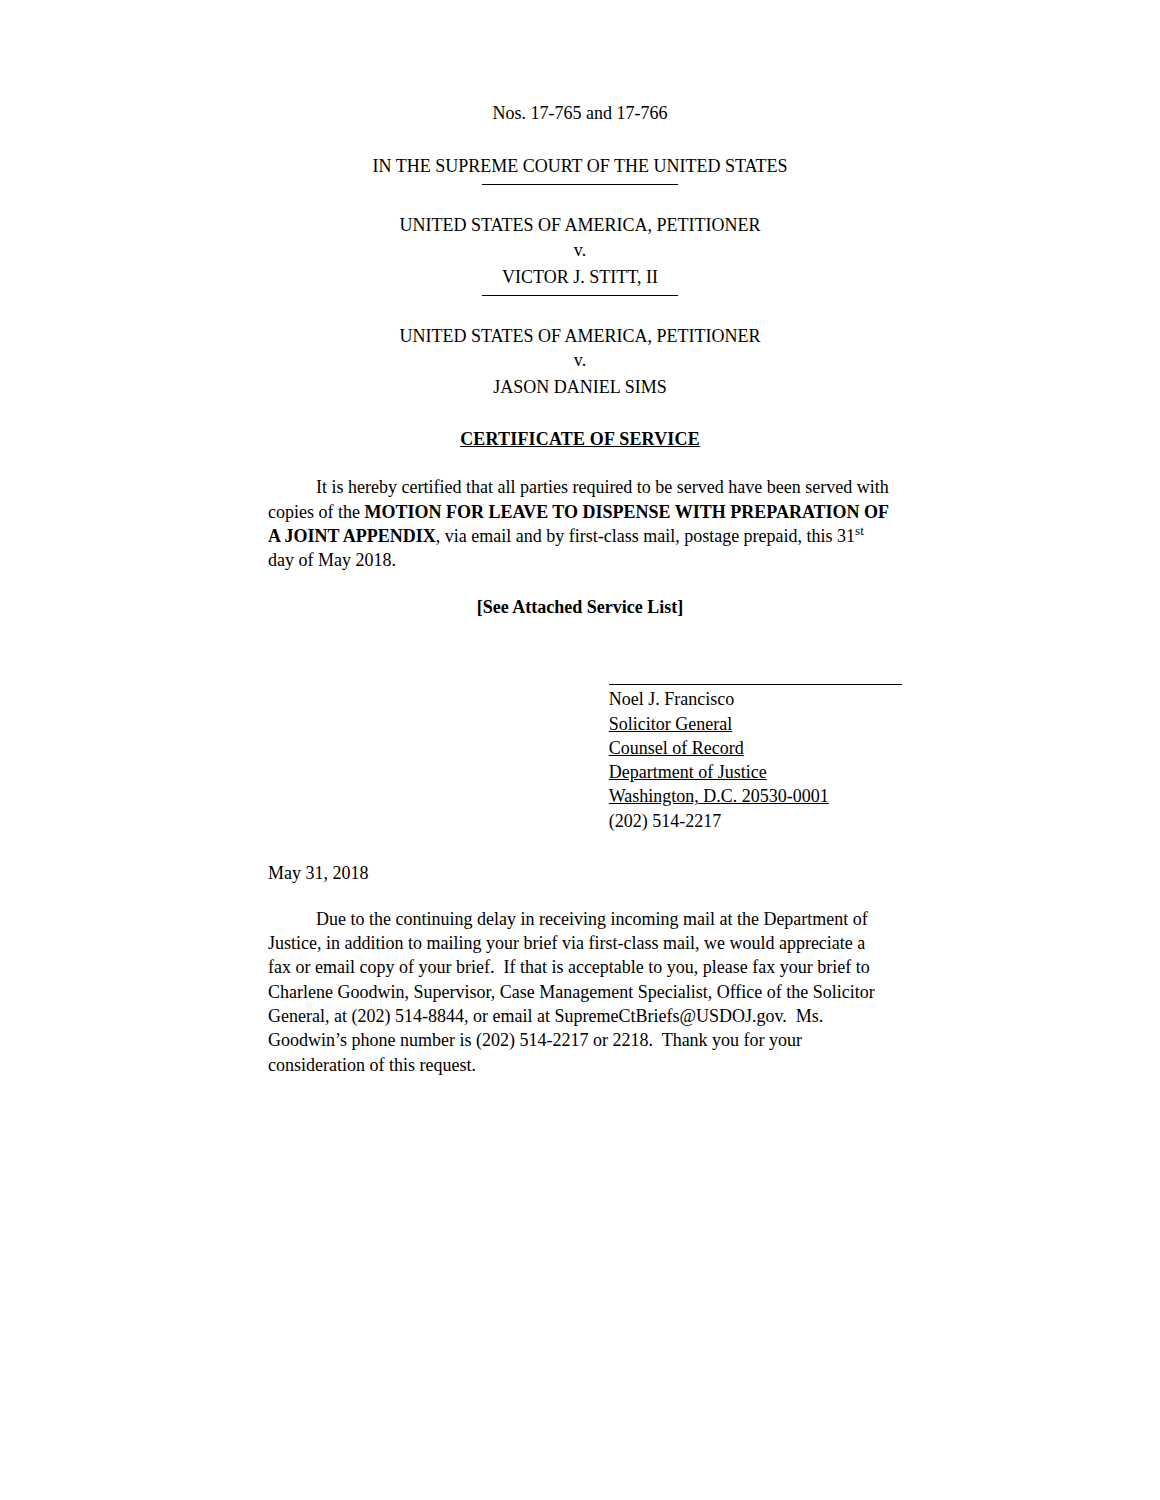Nos. 17-765 and 17-766
IN THE SUPREME COURT OF THE UNITED STATES
UNITED STATES OF AMERICA, PETITIONER
v.
VICTOR J. STITT, II
UNITED STATES OF AMERICA, PETITIONER
v.
JASON DANIEL SIMS
CERTIFICATE OF SERVICE
It is hereby certified that all parties required to be served have been served with copies of the MOTION FOR LEAVE TO DISPENSE WITH PREPARATION OF A JOINT APPENDIX, via email and by first-class mail, postage prepaid, this 31st day of May 2018.
[See Attached Service List]
Noel J. Francisco
Solicitor General
Counsel of Record
Department of Justice
Washington, D.C. 20530-0001
(202) 514-2217
May 31, 2018
Due to the continuing delay in receiving incoming mail at the Department of Justice, in addition to mailing your brief via first-class mail, we would appreciate a fax or email copy of your brief. If that is acceptable to you, please fax your brief to Charlene Goodwin, Supervisor, Case Management Specialist, Office of the Solicitor General, at (202) 514-8844, or email at SupremeCtBriefs@USDOJ.gov. Ms. Goodwin’s phone number is (202) 514-2217 or 2218. Thank you for your consideration of this request.